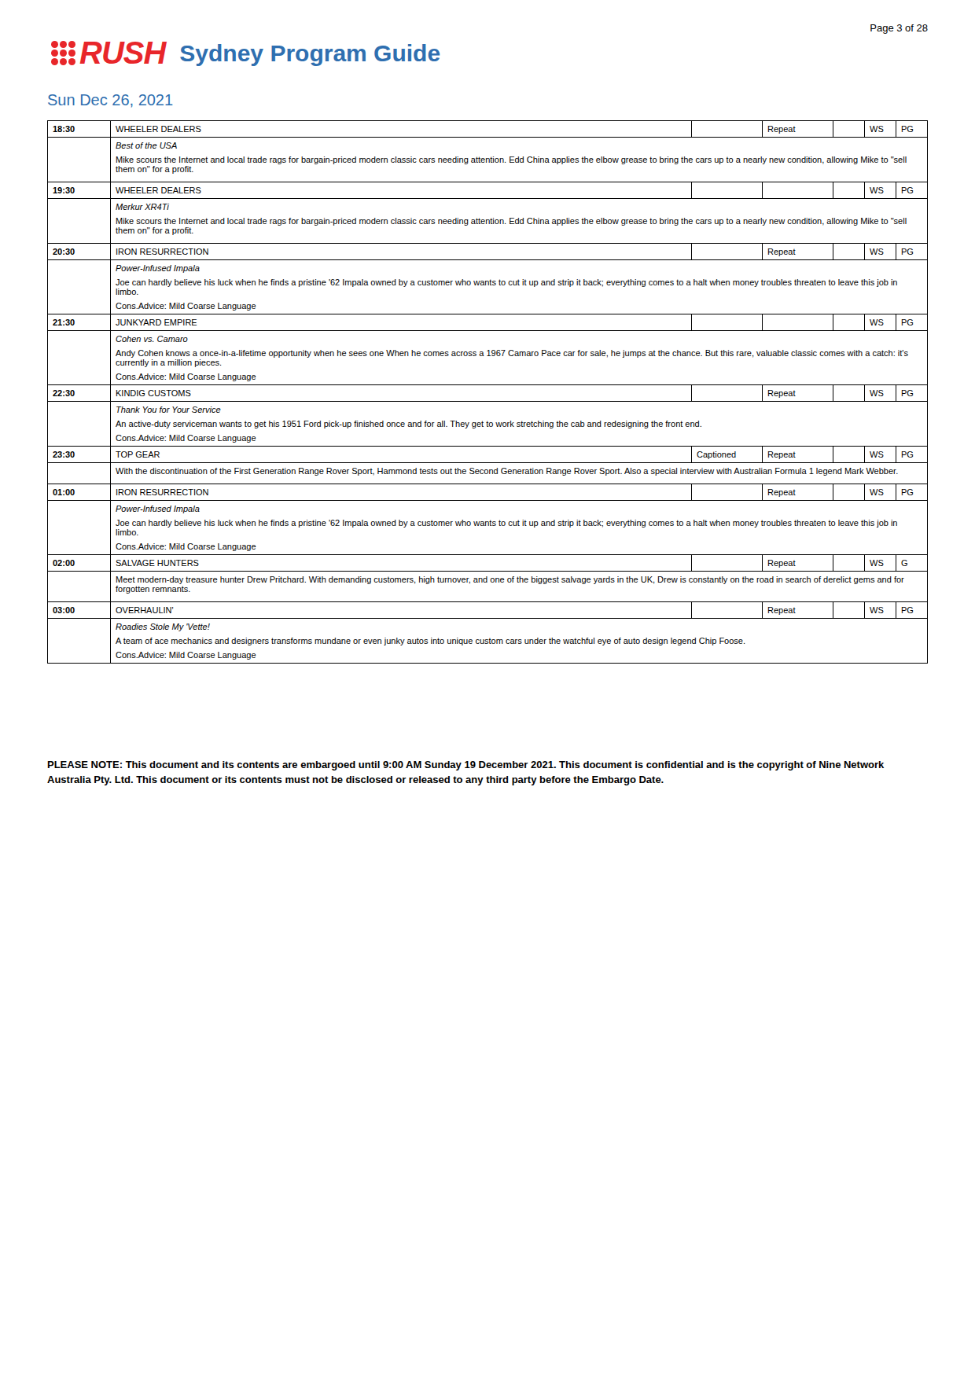Page 3 of 28
RUSH
Sydney Program Guide
Sun Dec 26, 2021
| 18:30 | WHEELER DEALERS | | Repeat | | WS | PG |
| | Best of the USA Mike scours the Internet and local trade rags for bargain-priced modern classic cars needing attention. Edd China applies the elbow grease to bring the cars up to a nearly new condition, allowing Mike to "sell them on" for a profit. |
| 19:30 | WHEELER DEALERS | | | | WS | PG |
| | Merkur XR4Ti Mike scours the Internet and local trade rags for bargain-priced modern classic cars needing attention. Edd China applies the elbow grease to bring the cars up to a nearly new condition, allowing Mike to "sell them on" for a profit. |
| 20:30 | IRON RESURRECTION | | Repeat | | WS | PG |
| | Power-Infused Impala Joe can hardly believe his luck when he finds a pristine '62 Impala owned by a customer who wants to cut it up and strip it back; everything comes to a halt when money troubles threaten to leave this job in limbo. Cons.Advice: Mild Coarse Language |
| 21:30 | JUNKYARD EMPIRE | | | | WS | PG |
| | Cohen vs. Camaro Andy Cohen knows a once-in-a-lifetime opportunity when he sees one When he comes across a 1967 Camaro Pace car for sale, he jumps at the chance. But this rare, valuable classic comes with a catch: it's currently in a million pieces. Cons.Advice: Mild Coarse Language |
| 22:30 | KINDIG CUSTOMS | | Repeat | | WS | PG |
| | Thank You for Your Service An active-duty serviceman wants to get his 1951 Ford pick-up finished once and for all. They get to work stretching the cab and redesigning the front end. Cons.Advice: Mild Coarse Language |
| 23:30 | TOP GEAR | Captioned | Repeat | | WS | PG |
| | With the discontinuation of the First Generation Range Rover Sport, Hammond tests out the Second Generation Range Rover Sport. Also a special interview with Australian Formula 1 legend Mark Webber. |
| 01:00 | IRON RESURRECTION | | Repeat | | WS | PG |
| | Power-Infused Impala Joe can hardly believe his luck when he finds a pristine '62 Impala owned by a customer who wants to cut it up and strip it back; everything comes to a halt when money troubles threaten to leave this job in limbo. Cons.Advice: Mild Coarse Language |
| 02:00 | SALVAGE HUNTERS | | Repeat | | WS | G |
| | Meet modern-day treasure hunter Drew Pritchard. With demanding customers, high turnover, and one of the biggest salvage yards in the UK, Drew is constantly on the road in search of derelict gems and for forgotten remnants. |
| 03:00 | OVERHAULIN' | | Repeat | | WS | PG |
| | Roadies Stole My 'Vette! A team of ace mechanics and designers transforms mundane or even junky autos into unique custom cars under the watchful eye of auto design legend Chip Foose. Cons.Advice: Mild Coarse Language |
PLEASE NOTE: This document and its contents are embargoed until 9:00 AM Sunday 19 December 2021. This document is confidential and is the copyright of Nine Network Australia Pty. Ltd. This document or its contents must not be disclosed or released to any third party before the Embargo Date.